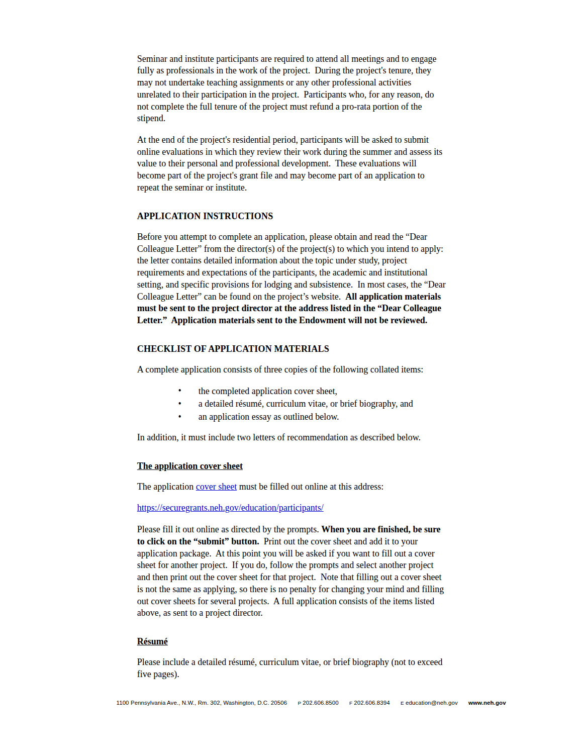Seminar and institute participants are required to attend all meetings and to engage fully as professionals in the work of the project. During the project's tenure, they may not undertake teaching assignments or any other professional activities unrelated to their participation in the project. Participants who, for any reason, do not complete the full tenure of the project must refund a pro-rata portion of the stipend.
At the end of the project's residential period, participants will be asked to submit online evaluations in which they review their work during the summer and assess its value to their personal and professional development. These evaluations will become part of the project's grant file and may become part of an application to repeat the seminar or institute.
APPLICATION INSTRUCTIONS
Before you attempt to complete an application, please obtain and read the “Dear Colleague Letter” from the director(s) of the project(s) to which you intend to apply: the letter contains detailed information about the topic under study, project requirements and expectations of the participants, the academic and institutional setting, and specific provisions for lodging and subsistence. In most cases, the “Dear Colleague Letter” can be found on the project’s website. All application materials must be sent to the project director at the address listed in the “Dear Colleague Letter.” Application materials sent to the Endowment will not be reviewed.
CHECKLIST OF APPLICATION MATERIALS
A complete application consists of three copies of the following collated items:
the completed application cover sheet,
a detailed résumé, curriculum vitae, or brief biography, and
an application essay as outlined below.
In addition, it must include two letters of recommendation as described below.
The application cover sheet
The application cover sheet must be filled out online at this address:
https://securegrants.neh.gov/education/participants/
Please fill it out online as directed by the prompts. When you are finished, be sure to click on the “submit” button. Print out the cover sheet and add it to your application package. At this point you will be asked if you want to fill out a cover sheet for another project. If you do, follow the prompts and select another project and then print out the cover sheet for that project. Note that filling out a cover sheet is not the same as applying, so there is no penalty for changing your mind and filling out cover sheets for several projects. A full application consists of the items listed above, as sent to a project director.
Résumé
Please include a detailed résumé, curriculum vitae, or brief biography (not to exceed five pages).
1100 Pennsylvania Ave., N.W., Rm. 302, Washington, D.C. 20506 P 202.606.8500 F 202.606.8394 E education@neh.gov www.neh.gov